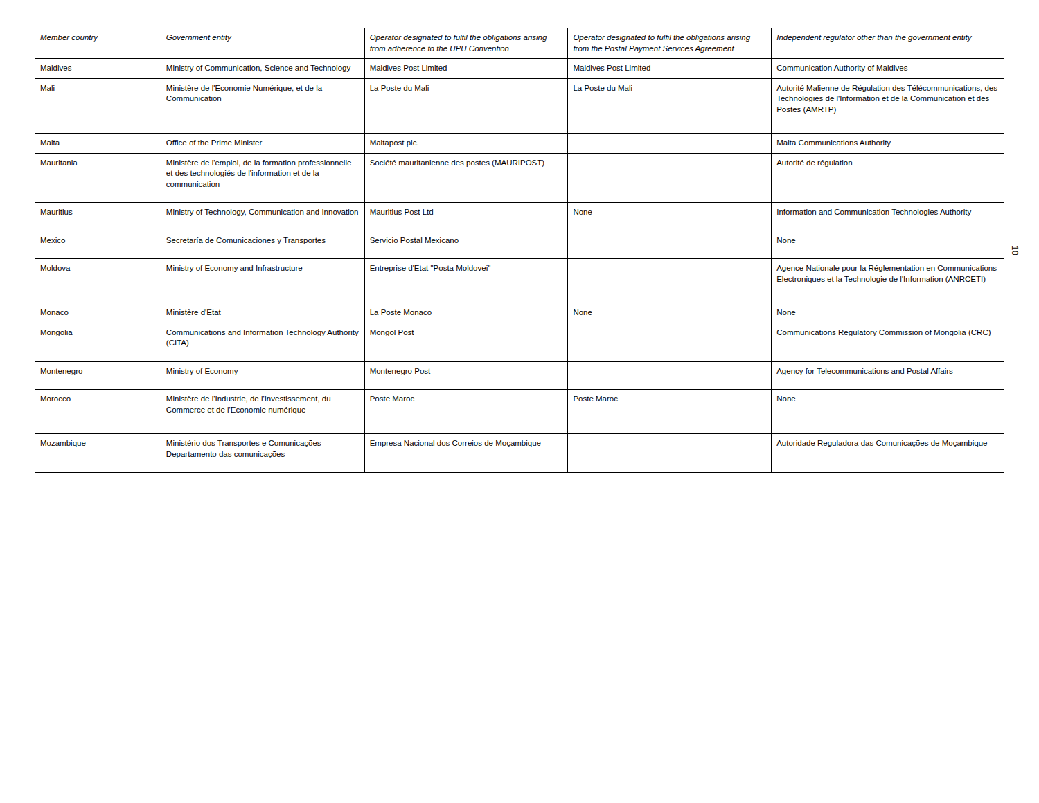10
| Member country | Government entity | Operator designated to fulfil the obligations arising from adherence to the UPU Convention | Operator designated to fulfil the obligations arising from the Postal Payment Services Agreement | Independent regulator other than the government entity |
| --- | --- | --- | --- | --- |
| Maldives | Ministry of Communication, Science and Technology | Maldives Post Limited | Maldives Post Limited | Communication Authority of Maldives |
| Mali | Ministère de l'Economie Numérique, et de la Communication | La Poste du Mali | La Poste du Mali | Autorité Malienne de Régulation des Télécommunications, des Technologies de l'Information et de la Communication et des Postes (AMRTP) |
| Malta | Office of the Prime Minister | Maltapost plc. | | Malta Communications Authority |
| Mauritania | Ministère de l'emploi, de la formation professionnelle et des technologiés de l'information et de la communication | Société mauritanienne des postes (MAURIPOST) | | Autorité de régulation |
| Mauritius | Ministry of Technology, Communication and Innovation | Mauritius Post Ltd | None | Information and Communication Technologies Authority |
| Mexico | Secretaría de Comunicaciones y Transportes | Servicio Postal Mexicano | | None |
| Moldova | Ministry of Economy and Infrastructure | Entreprise d'Etat "Posta Moldovei" | | Agence Nationale pour la Réglementation en Communications Electroniques et la Technologie de l'Information (ANRCETI) |
| Monaco | Ministère d'Etat | La Poste Monaco | None | None |
| Mongolia | Communications and Information Technology Authority (CITA) | Mongol Post | | Communications Regulatory Commission of Mongolia (CRC) |
| Montenegro | Ministry of Economy | Montenegro Post | | Agency for Telecommunications and Postal Affairs |
| Morocco | Ministère de l'Industrie, de l'Investissement, du Commerce et de l'Economie numérique | Poste Maroc | Poste Maroc | None |
| Mozambique | Ministério dos Transportes e Comunicações Departamento das comunicações | Empresa Nacional dos Correios de Moçambique | | Autoridade Reguladora das Comunicações de Moçambique |